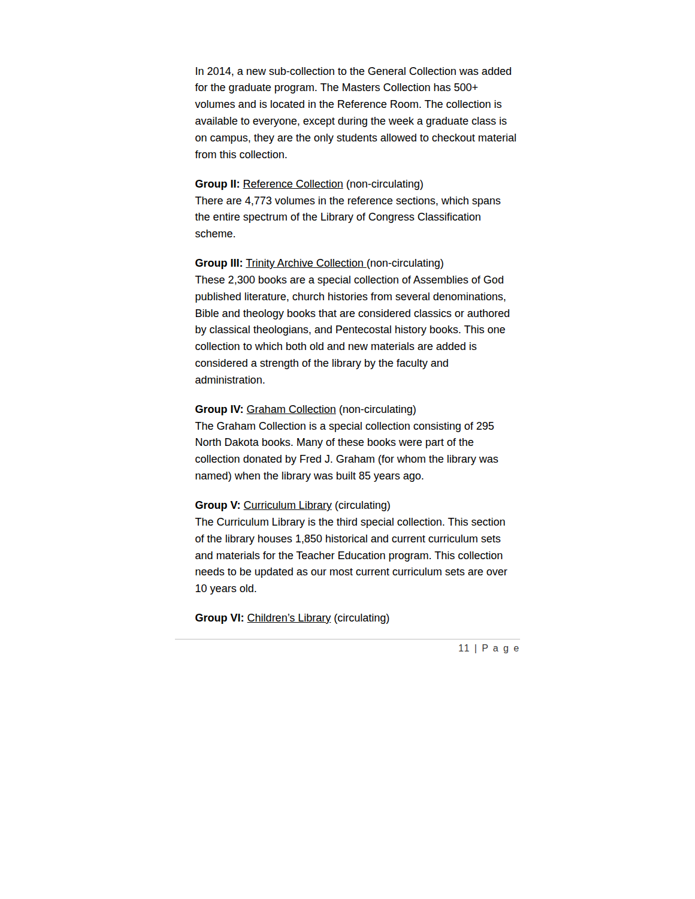In 2014, a new sub-collection to the General Collection was added for the graduate program. The Masters Collection has 500+ volumes and is located in the Reference Room. The collection is available to everyone, except during the week a graduate class is on campus, they are the only students allowed to checkout material from this collection.
Group II: Reference Collection (non-circulating)
There are 4,773 volumes in the reference sections, which spans the entire spectrum of the Library of Congress Classification scheme.
Group III: Trinity Archive Collection (non-circulating)
These 2,300 books are a special collection of Assemblies of God published literature, church histories from several denominations, Bible and theology books that are considered classics or authored by classical theologians, and Pentecostal history books. This one collection to which both old and new materials are added is considered a strength of the library by the faculty and administration.
Group IV: Graham Collection (non-circulating)
The Graham Collection is a special collection consisting of 295 North Dakota books. Many of these books were part of the collection donated by Fred J. Graham (for whom the library was named) when the library was built 85 years ago.
Group V: Curriculum Library (circulating)
The Curriculum Library is the third special collection. This section of the library houses 1,850 historical and current curriculum sets and materials for the Teacher Education program. This collection needs to be updated as our most current curriculum sets are over 10 years old.
Group VI: Children’s Library (circulating)
11 | P a g e